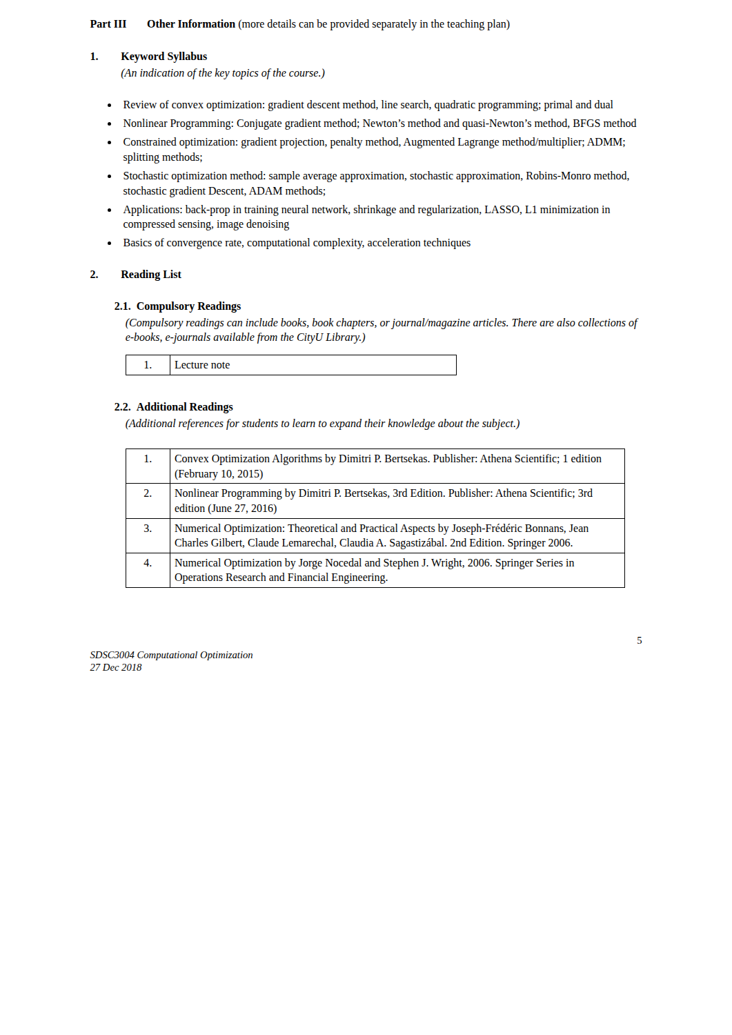Part III Other Information (more details can be provided separately in the teaching plan)
1.
Keyword Syllabus
(An indication of the key topics of the course.)
Review of convex optimization: gradient descent method, line search, quadratic programming; primal and dual
Nonlinear Programming: Conjugate gradient method; Newton’s method and quasi-Newton’s method, BFGS method
Constrained optimization: gradient projection, penalty method, Augmented Lagrange method/multiplier; ADMM; splitting methods;
Stochastic optimization method: sample average approximation, stochastic approximation, Robins-Monro method, stochastic gradient Descent, ADAM methods;
Applications: back-prop in training neural network, shrinkage and regularization, LASSO, L1 minimization in compressed sensing, image denoising
Basics of convergence rate, computational complexity, acceleration techniques
2.
Reading List
2.1. Compulsory Readings
(Compulsory readings can include books, book chapters, or journal/magazine articles. There are also collections of e-books, e-journals available from the CityU Library.)
| 1. | Lecture note |
2.2. Additional Readings
(Additional references for students to learn to expand their knowledge about the subject.)
| 1. | Convex Optimization Algorithms by Dimitri P. Bertsekas. Publisher: Athena Scientific; 1 edition (February 10, 2015) |
| 2. | Nonlinear Programming by Dimitri P. Bertsekas, 3rd Edition. Publisher: Athena Scientific; 3rd edition (June 27, 2016) |
| 3. | Numerical Optimization: Theoretical and Practical Aspects by Joseph-Frédéric Bonnans, Jean Charles Gilbert, Claude Lemarechal, Claudia A. Sagastizábal. 2nd Edition. Springer 2006. |
| 4. | Numerical Optimization by Jorge Nocedal and Stephen J. Wright, 2006. Springer Series in Operations Research and Financial Engineering. |
5
SDSC3004 Computational Optimization
27 Dec 2018